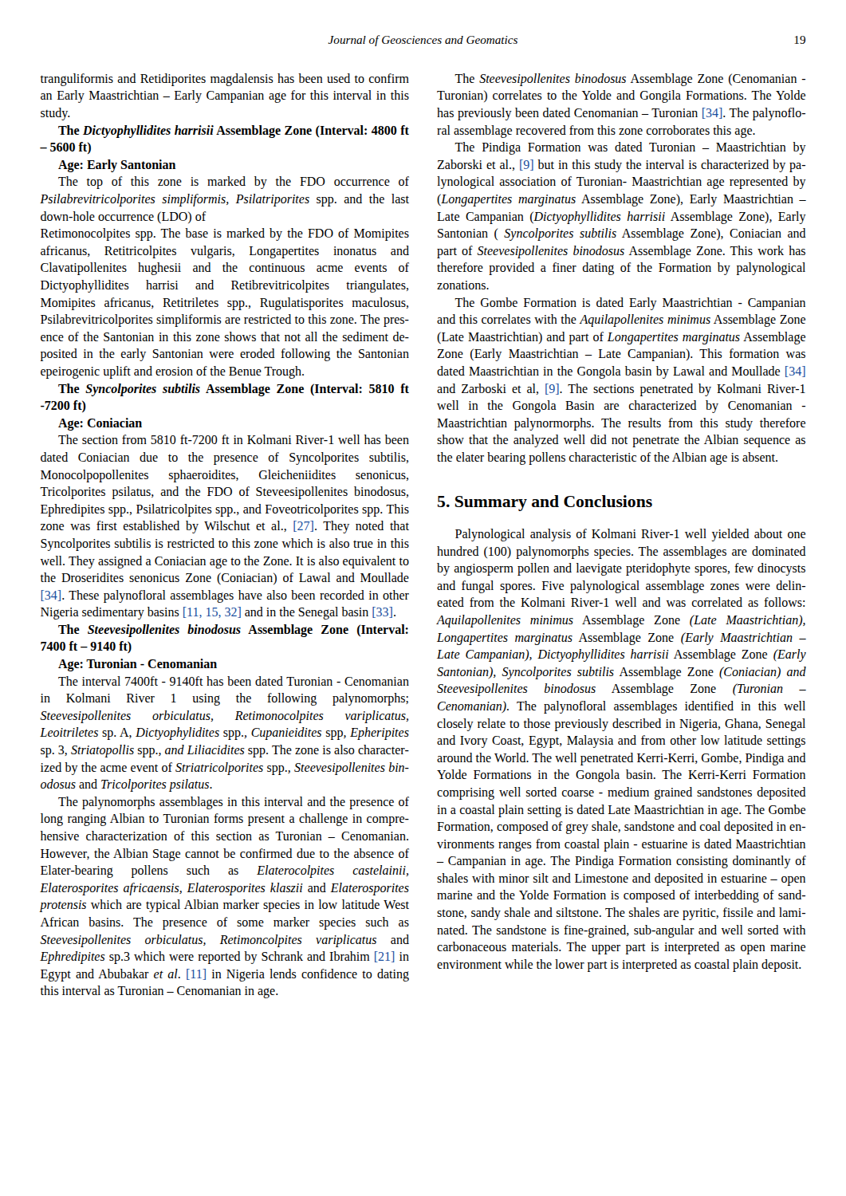Journal of Geosciences and Geomatics 19
tranguliformis and Retidiporites magdalensis has been used to confirm an Early Maastrichtian – Early Campanian age for this interval in this study.
The Dictyophyllidites harrisii Assemblage Zone (Interval: 4800 ft – 5600 ft)
Age: Early Santonian
The top of this zone is marked by the FDO occurrence of Psilabrevitricolporites simpliformis, Psilatriporites spp. and the last down-hole occurrence (LDO) of
Retimonocolpites spp. The base is marked by the FDO of Momipites africanus, Retitricolpites vulgaris, Longapertites inonatus and Clavatipollenites hughesii and the continuous acme events of Dictyophyllidites harrisi and Retibrevitricolpites triangulates, Momipites africanus, Retitriletes spp., Rugulatisporites maculosus, Psilabrevitricolporites simpliformis are restricted to this zone. The presence of the Santonian in this zone shows that not all the sediment deposited in the early Santonian were eroded following the Santonian epeirogenic uplift and erosion of the Benue Trough.
The Syncolporites subtilis Assemblage Zone (Interval: 5810 ft -7200 ft)
Age: Coniacian
The section from 5810 ft-7200 ft in Kolmani River-1 well has been dated Coniacian due to the presence of Syncolporites subtilis, Monocolpopollenites sphaeroidites, Gleicheniidites senonicus, Tricolporites psilatus, and the FDO of Steveesipollenites binodosus, Ephredipites spp., Psilatricolpites spp., and Foveotricolporites spp. This zone was first established by Wilschut et al., [27]. They noted that Syncolporites subtilis is restricted to this zone which is also true in this well. They assigned a Coniacian age to the Zone. It is also equivalent to the Droseridites senonicus Zone (Coniacian) of Lawal and Moullade [34]. These palynofloral assemblages have also been recorded in other Nigeria sedimentary basins [11, 15, 32] and in the Senegal basin [33].
The Steevesipollenites binodosus Assemblage Zone (Interval: 7400 ft – 9140 ft)
Age: Turonian - Cenomanian
The interval 7400ft - 9140ft has been dated Turonian - Cenomanian in Kolmani River 1 using the following palynomorphs; Steevesipollenites orbiculatus, Retimonocolpites variplicatus, Leoitriletes sp. A, Dictyophylidites spp., Cupanieidites spp, Epheripites sp. 3, Striatopollis spp., and Liliacidites spp. The zone is also characterized by the acme event of Striatricolporites spp., Steevesipollenites binodosus and Tricolporites psilatus.
The palynomorphs assemblages in this interval and the presence of long ranging Albian to Turonian forms present a challenge in comprehensive characterization of this section as Turonian – Cenomanian. However, the Albian Stage cannot be confirmed due to the absence of Elater-bearing pollens such as Elaterocolpites castelainii, Elaterosporites africaensis, Elaterosporites klaszii and Elaterosporites protensis which are typical Albian marker species in low latitude West African basins. The presence of some marker species such as Steevesipollenites orbiculatus, Retimoncolpites variplicatus and Ephredipites sp.3 which were reported by Schrank and Ibrahim [21] in Egypt and Abubakar et al. [11] in Nigeria lends confidence to dating this interval as Turonian – Cenomanian in age.
The Steevesipollenites binodosus Assemblage Zone (Cenomanian - Turonian) correlates to the Yolde and Gongila Formations. The Yolde has previously been dated Cenomanian – Turonian [34]. The palynofloral assemblage recovered from this zone corroborates this age.
The Pindiga Formation was dated Turonian – Maastrichtian by Zaborski et al., [9] but in this study the interval is characterized by palynological association of Turonian- Maastrichtian age represented by (Longapertites marginatus Assemblage Zone), Early Maastrichtian – Late Campanian (Dictyophyllidites harrisii Assemblage Zone), Early Santonian ( Syncolporites subtilis Assemblage Zone), Coniacian and part of Steevesipollenites binodosus Assemblage Zone. This work has therefore provided a finer dating of the Formation by palynological zonations.
The Gombe Formation is dated Early Maastrichtian - Campanian and this correlates with the Aquilapollenites minimus Assemblage Zone (Late Maastrichtian) and part of Longapertites marginatus Assemblage Zone (Early Maastrichtian – Late Campanian). This formation was dated Maastrichtian in the Gongola basin by Lawal and Moullade [34] and Zarboski et al, [9]. The sections penetrated by Kolmani River-1 well in the Gongola Basin are characterized by Cenomanian - Maastrichtian palynormorphs. The results from this study therefore show that the analyzed well did not penetrate the Albian sequence as the elater bearing pollens characteristic of the Albian age is absent.
5. Summary and Conclusions
Palynological analysis of Kolmani River-1 well yielded about one hundred (100) palynomorphs species. The assemblages are dominated by angiosperm pollen and laevigate pteridophyte spores, few dinocysts and fungal spores. Five palynological assemblage zones were delineated from the Kolmani River-1 well and was correlated as follows: Aquilapollenites minimus Assemblage Zone (Late Maastrichtian), Longapertites marginatus Assemblage Zone (Early Maastrichtian – Late Campanian), Dictyophyllidites harrisii Assemblage Zone (Early Santonian), Syncolporites subtilis Assemblage Zone (Coniacian) and Steevesipollenites binodosus Assemblage Zone (Turonian – Cenomanian). The palynofloral assemblages identified in this well closely relate to those previously described in Nigeria, Ghana, Senegal and Ivory Coast, Egypt, Malaysia and from other low latitude settings around the World. The well penetrated Kerri-Kerri, Gombe, Pindiga and Yolde Formations in the Gongola basin. The Kerri-Kerri Formation comprising well sorted coarse - medium grained sandstones deposited in a coastal plain setting is dated Late Maastrichtian in age. The Gombe Formation, composed of grey shale, sandstone and coal deposited in environments ranges from coastal plain - estuarine is dated Maastrichtian – Campanian in age. The Pindiga Formation consisting dominantly of shales with minor silt and Limestone and deposited in estuarine – open marine and the Yolde Formation is composed of interbedding of sandstone, sandy shale and siltstone. The shales are pyritic, fissile and laminated. The sandstone is fine-grained, sub-angular and well sorted with carbonaceous materials. The upper part is interpreted as open marine environment while the lower part is interpreted as coastal plain deposit.